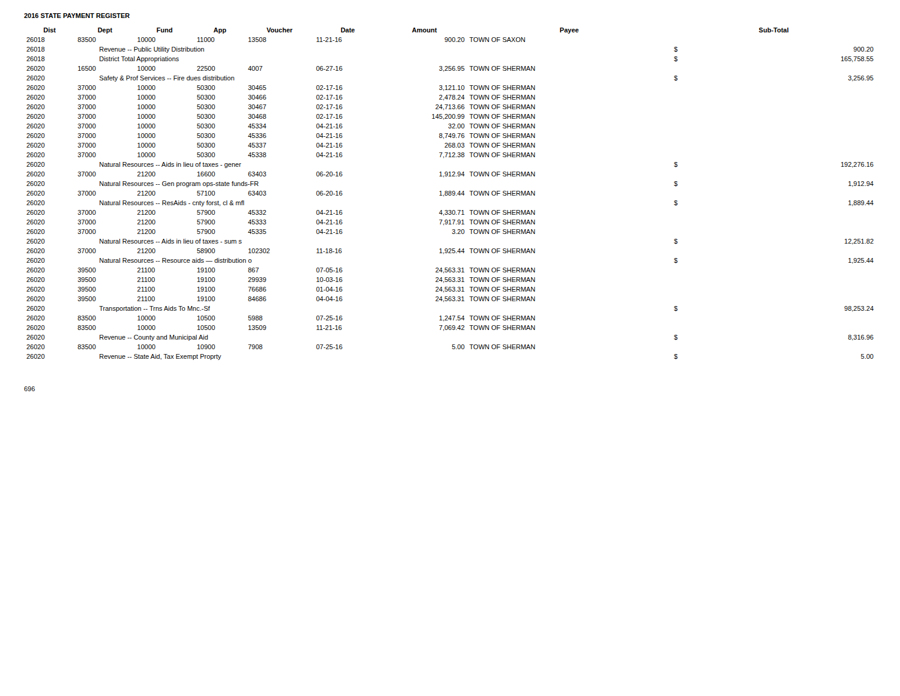2016 STATE PAYMENT REGISTER
| Dist | Dept | Fund | App | Voucher | Date | Amount | Payee | Sub-Total |
| --- | --- | --- | --- | --- | --- | --- | --- | --- |
| 26018 | 83500 | 10000 | 11000 | 13508 | 11-21-16 | 900.20 | TOWN OF SAXON | | |
| 26018 | Revenue -- Public Utility Distribution | $ | 900.20 |
| 26018 | District Total Appropriations | $ | 165,758.55 |
| 26020 | 16500 | 10000 | 22500 | 4007 | 06-27-16 | 3,256.95 | TOWN OF SHERMAN | | |
| 26020 | Safety & Prof Services -- Fire dues distribution | $ | 3,256.95 |
| 26020 | 37000 | 10000 | 50300 | 30465 | 02-17-16 | 3,121.10 | TOWN OF SHERMAN | | |
| 26020 | 37000 | 10000 | 50300 | 30466 | 02-17-16 | 2,478.24 | TOWN OF SHERMAN | | |
| 26020 | 37000 | 10000 | 50300 | 30467 | 02-17-16 | 24,713.66 | TOWN OF SHERMAN | | |
| 26020 | 37000 | 10000 | 50300 | 30468 | 02-17-16 | 145,200.99 | TOWN OF SHERMAN | | |
| 26020 | 37000 | 10000 | 50300 | 45334 | 04-21-16 | 32.00 | TOWN OF SHERMAN | | |
| 26020 | 37000 | 10000 | 50300 | 45336 | 04-21-16 | 8,749.76 | TOWN OF SHERMAN | | |
| 26020 | 37000 | 10000 | 50300 | 45337 | 04-21-16 | 268.03 | TOWN OF SHERMAN | | |
| 26020 | 37000 | 10000 | 50300 | 45338 | 04-21-16 | 7,712.38 | TOWN OF SHERMAN | | |
| 26020 | Natural Resources -- Aids in lieu of taxes - gener | $ | 192,276.16 |
| 26020 | 37000 | 21200 | 16600 | 63403 | 06-20-16 | 1,912.94 | TOWN OF SHERMAN | | |
| 26020 | Natural Resources -- Gen program ops-state funds-FR | $ | 1,912.94 |
| 26020 | 37000 | 21200 | 57100 | 63403 | 06-20-16 | 1,889.44 | TOWN OF SHERMAN | | |
| 26020 | Natural Resources -- ResAids - cnty forst, cl & mfl | $ | 1,889.44 |
| 26020 | 37000 | 21200 | 57900 | 45332 | 04-21-16 | 4,330.71 | TOWN OF SHERMAN | | |
| 26020 | 37000 | 21200 | 57900 | 45333 | 04-21-16 | 7,917.91 | TOWN OF SHERMAN | | |
| 26020 | 37000 | 21200 | 57900 | 45335 | 04-21-16 | 3.20 | TOWN OF SHERMAN | | |
| 26020 | Natural Resources -- Aids in lieu of taxes - sum s | $ | 12,251.82 |
| 26020 | 37000 | 21200 | 58900 | 102302 | 11-18-16 | 1,925.44 | TOWN OF SHERMAN | | |
| 26020 | Natural Resources -- Resource aids — distribution o | $ | 1,925.44 |
| 26020 | 39500 | 21100 | 19100 | 867 | 07-05-16 | 24,563.31 | TOWN OF SHERMAN | | |
| 26020 | 39500 | 21100 | 19100 | 29939 | 10-03-16 | 24,563.31 | TOWN OF SHERMAN | | |
| 26020 | 39500 | 21100 | 19100 | 76686 | 01-04-16 | 24,563.31 | TOWN OF SHERMAN | | |
| 26020 | 39500 | 21100 | 19100 | 84686 | 04-04-16 | 24,563.31 | TOWN OF SHERMAN | | |
| 26020 | Transportation -- Trns Aids To Mnc.-Sf | $ | 98,253.24 |
| 26020 | 83500 | 10000 | 10500 | 5988 | 07-25-16 | 1,247.54 | TOWN OF SHERMAN | | |
| 26020 | 83500 | 10000 | 10500 | 13509 | 11-21-16 | 7,069.42 | TOWN OF SHERMAN | | |
| 26020 | Revenue -- County and Municipal Aid | $ | 8,316.96 |
| 26020 | 83500 | 10000 | 10900 | 7908 | 07-25-16 | 5.00 | TOWN OF SHERMAN | | |
| 26020 | Revenue -- State Aid, Tax Exempt Proprty | $ | 5.00 |
696